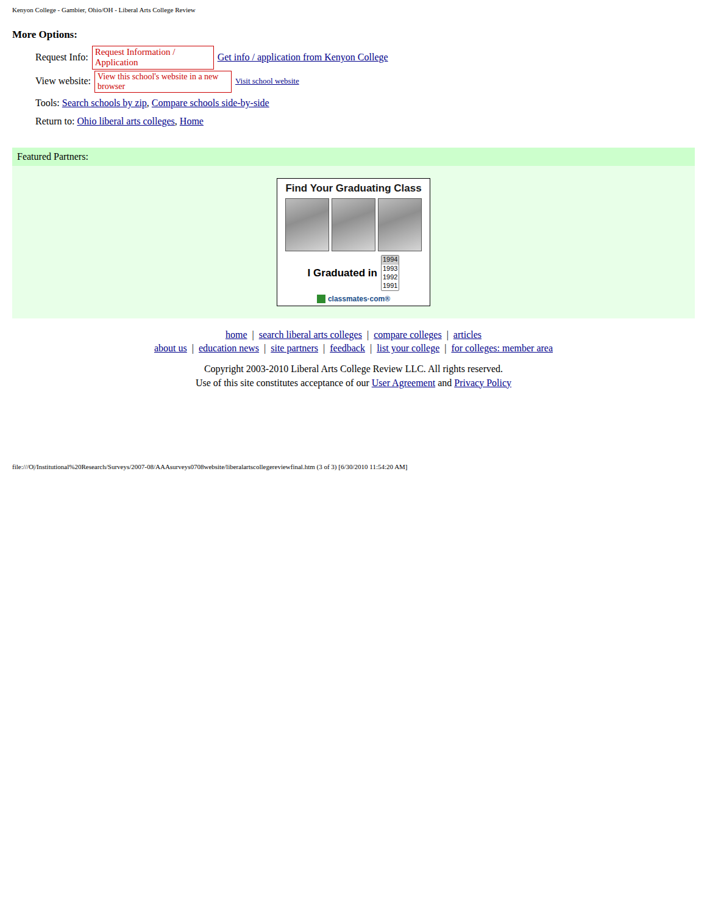Kenyon College - Gambier, Ohio/OH - Liberal Arts College Review
More Options:
Request Info: Request Information / Application Get info / application from Kenyon College
View website: View this school's website in a new browser Visit school website
Tools: Search schools by zip, Compare schools side-by-side
Return to: Ohio liberal arts colleges, Home
Featured Partners:
Find Your Graduating Class
I Graduated in 1994 1993 1992 1991
classmates·com®
home | search liberal arts colleges | compare colleges | articles
about us | education news | site partners | feedback | list your college | for colleges: member area
Copyright 2003-2010 Liberal Arts College Review LLC. All rights reserved.
Use of this site constitutes acceptance of our User Agreement and Privacy Policy
file:///O|/Institutional%20Research/Surveys/2007-08/AAAsurveys0708website/liberalartscollegereviewfinal.htm (3 of 3) [6/30/2010 11:54:20 AM]